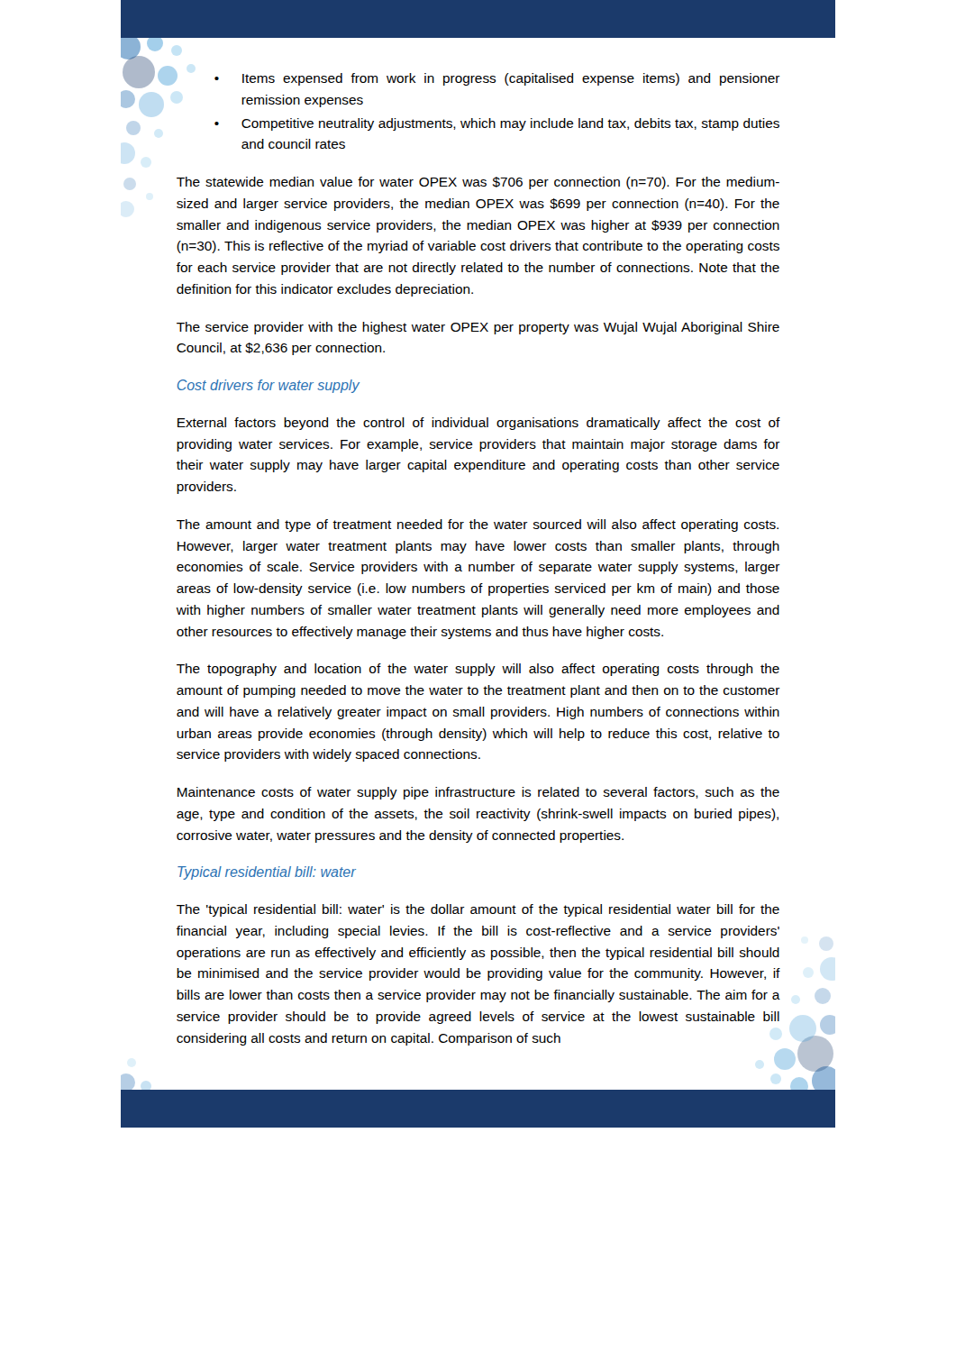Items expensed from work in progress (capitalised expense items) and pensioner remission expenses
Competitive neutrality adjustments, which may include land tax, debits tax, stamp duties and council rates
The statewide median value for water OPEX was $706 per connection (n=70). For the medium-sized and larger service providers, the median OPEX was $699 per connection (n=40). For the smaller and indigenous service providers, the median OPEX was higher at $939 per connection (n=30). This is reflective of the myriad of variable cost drivers that contribute to the operating costs for each service provider that are not directly related to the number of connections. Note that the definition for this indicator excludes depreciation.
The service provider with the highest water OPEX per property was Wujal Wujal Aboriginal Shire Council, at $2,636 per connection.
Cost drivers for water supply
External factors beyond the control of individual organisations dramatically affect the cost of providing water services. For example, service providers that maintain major storage dams for their water supply may have larger capital expenditure and operating costs than other service providers.
The amount and type of treatment needed for the water sourced will also affect operating costs. However, larger water treatment plants may have lower costs than smaller plants, through economies of scale. Service providers with a number of separate water supply systems, larger areas of low-density service (i.e. low numbers of properties serviced per km of main) and those with higher numbers of smaller water treatment plants will generally need more employees and other resources to effectively manage their systems and thus have higher costs.
The topography and location of the water supply will also affect operating costs through the amount of pumping needed to move the water to the treatment plant and then on to the customer and will have a relatively greater impact on small providers. High numbers of connections within urban areas provide economies (through density) which will help to reduce this cost, relative to service providers with widely spaced connections.
Maintenance costs of water supply pipe infrastructure is related to several factors, such as the age, type and condition of the assets, the soil reactivity (shrink-swell impacts on buried pipes), corrosive water, water pressures and the density of connected properties.
Typical residential bill: water
The 'typical residential bill: water' is the dollar amount of the typical residential water bill for the financial year, including special levies. If the bill is cost-reflective and a service providers' operations are run as effectively and efficiently as possible, then the typical residential bill should be minimised and the service provider would be providing value for the community. However, if bills are lower than costs then a service provider may not be financially sustainable. The aim for a service provider should be to provide agreed levels of service at the lowest sustainable bill considering all costs and return on capital. Comparison of such